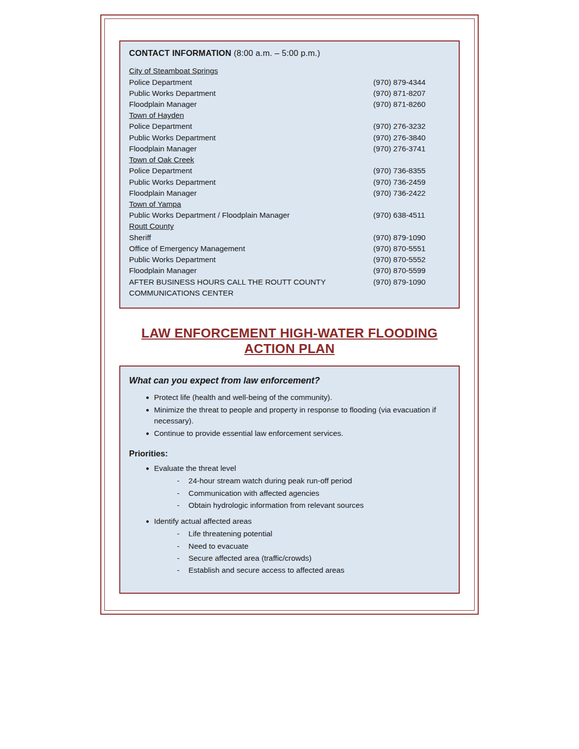CONTACT INFORMATION (8:00 a.m. – 5:00 p.m.)
| City of Steamboat Springs |
| Police Department | (970) 879-4344 |
| Public Works Department | (970) 871-8207 |
| Floodplain Manager | (970) 871-8260 |
| Town of Hayden |
| Police Department | (970) 276-3232 |
| Public Works Department | (970) 276-3840 |
| Floodplain Manager | (970) 276-3741 |
| Town of Oak Creek |
| Police Department | (970) 736-8355 |
| Public Works Department | (970) 736-2459 |
| Floodplain Manager | (970) 736-2422 |
| Town of Yampa |
| Public Works Department / Floodplain Manager | (970) 638-4511 |
| Routt County |
| Sheriff | (970) 879-1090 |
| Office of Emergency Management | (970) 870-5551 |
| Public Works Department | (970) 870-5552 |
| Floodplain Manager | (970) 870-5599 |
| AFTER BUSINESS HOURS CALL THE ROUTT COUNTY COMMUNICATIONS CENTER | (970) 879-1090 |
LAW ENFORCEMENT HIGH-WATER FLOODING ACTION PLAN
What can you expect from law enforcement?
Protect life (health and well-being of the community).
Minimize the threat to people and property in response to flooding (via evacuation if necessary).
Continue to provide essential law enforcement services.
Priorities:
Evaluate the threat level
24-hour stream watch during peak run-off period
Communication with affected agencies
Obtain hydrologic information from relevant sources
Identify actual affected areas
Life threatening potential
Need to evacuate
Secure affected area (traffic/crowds)
Establish and secure access to affected areas